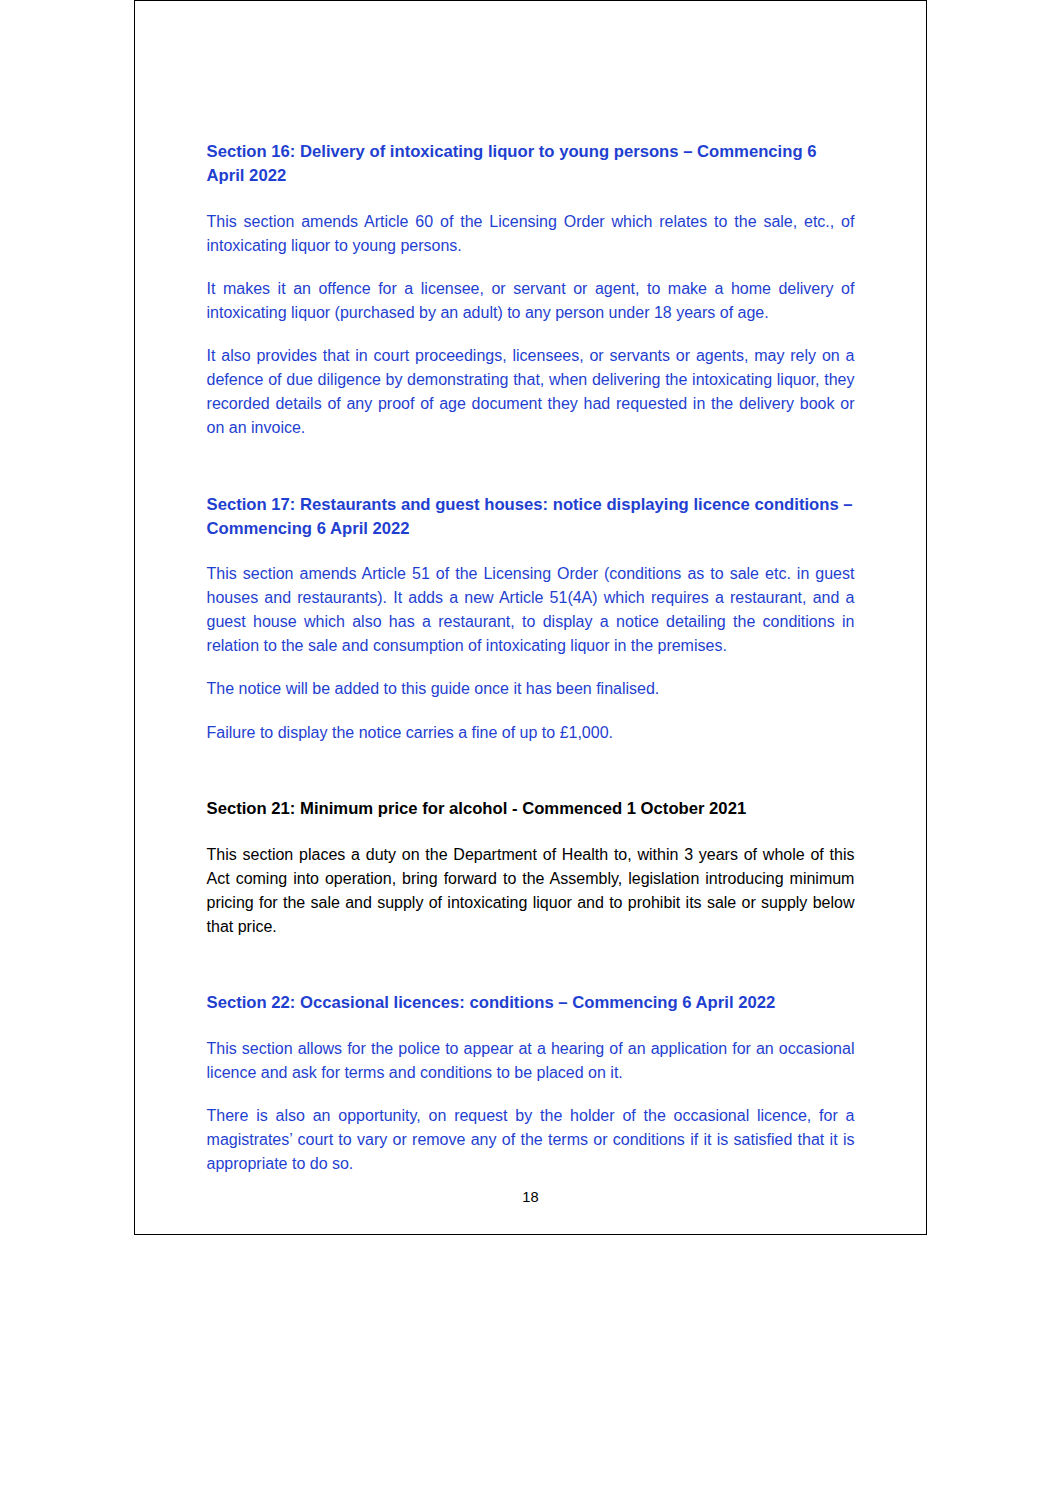Section 16: Delivery of intoxicating liquor to young persons – Commencing 6 April 2022
This section amends Article 60 of the Licensing Order which relates to the sale, etc., of intoxicating liquor to young persons.
It makes it an offence for a licensee, or servant or agent, to make a home delivery of intoxicating liquor (purchased by an adult) to any person under 18 years of age.
It also provides that in court proceedings, licensees, or servants or agents, may rely on a defence of due diligence by demonstrating that, when delivering the intoxicating liquor, they recorded details of any proof of age document they had requested in the delivery book or on an invoice.
Section 17: Restaurants and guest houses: notice displaying licence conditions – Commencing 6 April 2022
This section amends Article 51 of the Licensing Order (conditions as to sale etc. in guest houses and restaurants). It adds a new Article 51(4A) which requires a restaurant, and a guest house which also has a restaurant, to display a notice detailing the conditions in relation to the sale and consumption of intoxicating liquor in the premises.
The notice will be added to this guide once it has been finalised.
Failure to display the notice carries a fine of up to £1,000.
Section 21: Minimum price for alcohol - Commenced 1 October 2021
This section places a duty on the Department of Health to, within 3 years of whole of this Act coming into operation, bring forward to the Assembly, legislation introducing minimum pricing for the sale and supply of intoxicating liquor and to prohibit its sale or supply below that price.
Section 22: Occasional licences: conditions – Commencing 6 April 2022
This section allows for the police to appear at a hearing of an application for an occasional licence and ask for terms and conditions to be placed on it.
There is also an opportunity, on request by the holder of the occasional licence, for a magistrates’ court to vary or remove any of the terms or conditions if it is satisfied that it is appropriate to do so.
18